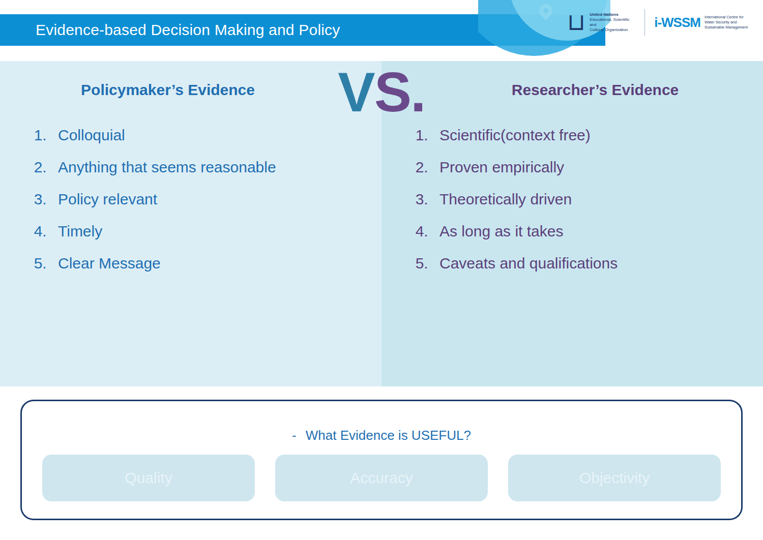Evidence-based Decision Making and Policy
⊔
United Nations Educational, Scientific and
Cultural Organization
i-WSSM
International Centre for
Water Security and
Sustainable Management
VS.
Policymaker’s Evidence
Colloquial
Anything that seems reasonable
Policy relevant
Timely
Clear Message
Researcher’s Evidence
Scientific(context free)
Proven empirically
Theoretically driven
As long as it takes
Caveats and qualifications
-What Evidence is USEFUL?
Quality
Accuracy
Objectivity